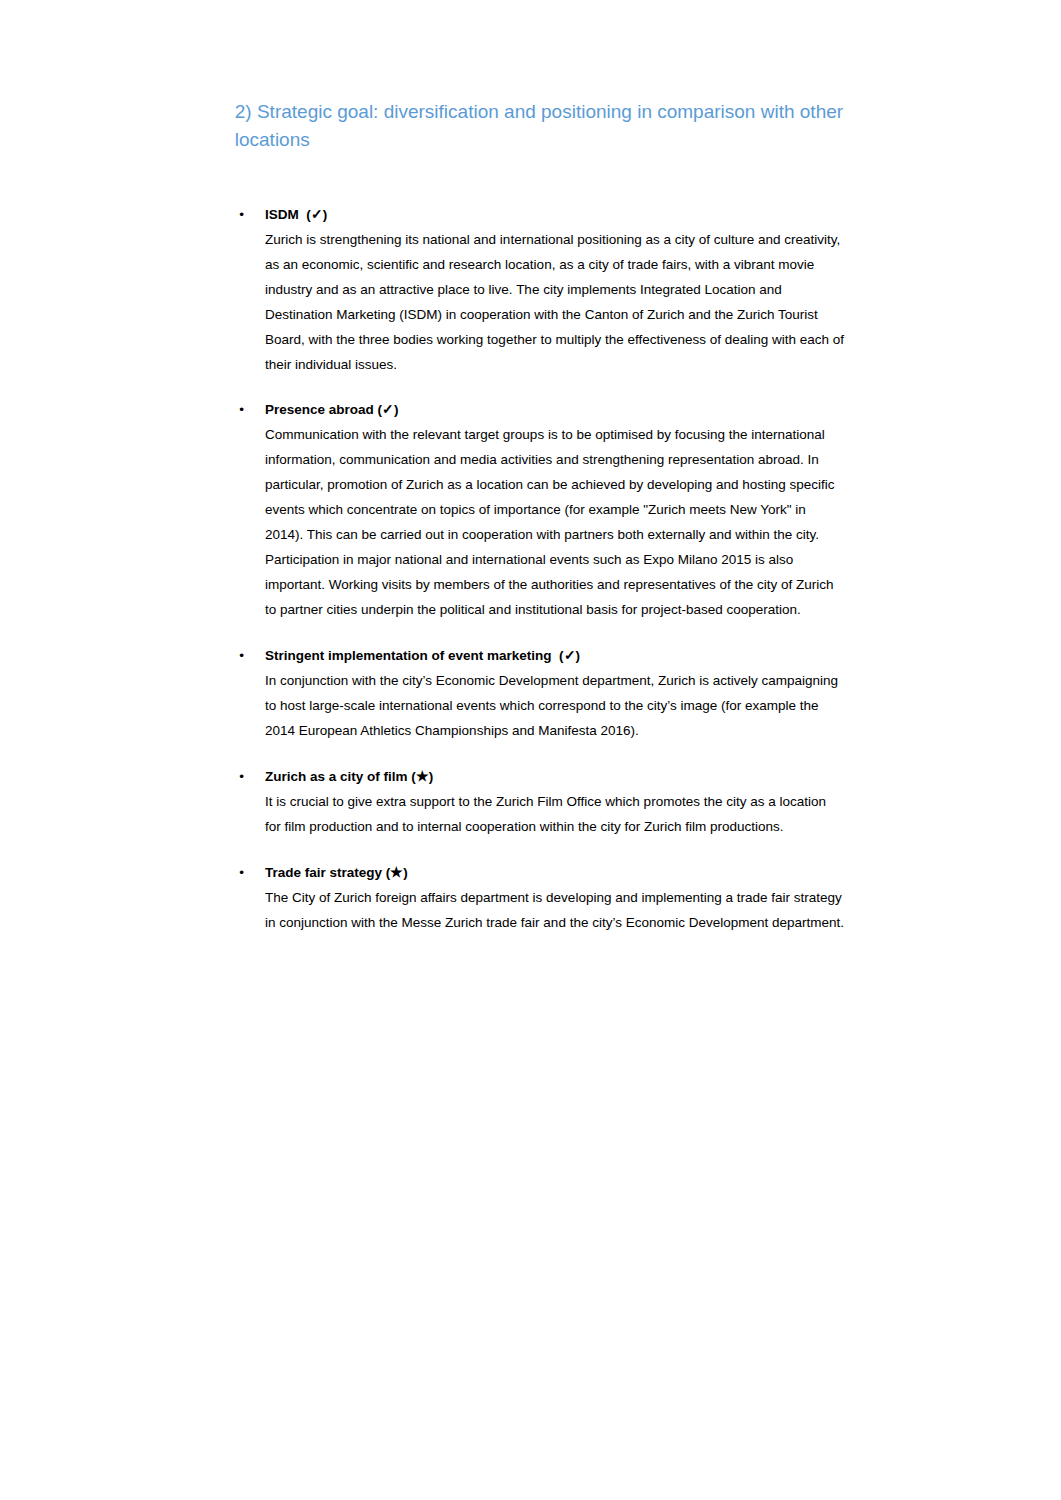2) Strategic goal: diversification and positioning in comparison with other locations
ISDM (✓)
Zurich is strengthening its national and international positioning as a city of culture and creativity, as an economic, scientific and research location, as a city of trade fairs, with a vibrant movie industry and as an attractive place to live. The city implements Integrated Location and Destination Marketing (ISDM) in cooperation with the Canton of Zurich and the Zurich Tourist Board, with the three bodies working together to multiply the effectiveness of dealing with each of their individual issues.
Presence abroad (✓)
Communication with the relevant target groups is to be optimised by focusing the international information, communication and media activities and strengthening representation abroad. In particular, promotion of Zurich as a location can be achieved by developing and hosting specific events which concentrate on topics of importance (for example "Zurich meets New York" in 2014). This can be carried out in cooperation with partners both externally and within the city. Participation in major national and international events such as Expo Milano 2015 is also important. Working visits by members of the authorities and representatives of the city of Zurich to partner cities underpin the political and institutional basis for project-based cooperation.
Stringent implementation of event marketing (✓)
In conjunction with the city’s Economic Development department, Zurich is actively campaigning to host large-scale international events which correspond to the city’s image (for example the 2014 European Athletics Championships and Manifesta 2016).
Zurich as a city of film (★)
It is crucial to give extra support to the Zurich Film Office which promotes the city as a location for film production and to internal cooperation within the city for Zurich film productions.
Trade fair strategy (★)
The City of Zurich foreign affairs department is developing and implementing a trade fair strategy in conjunction with the Messe Zurich trade fair and the city’s Economic Development department.